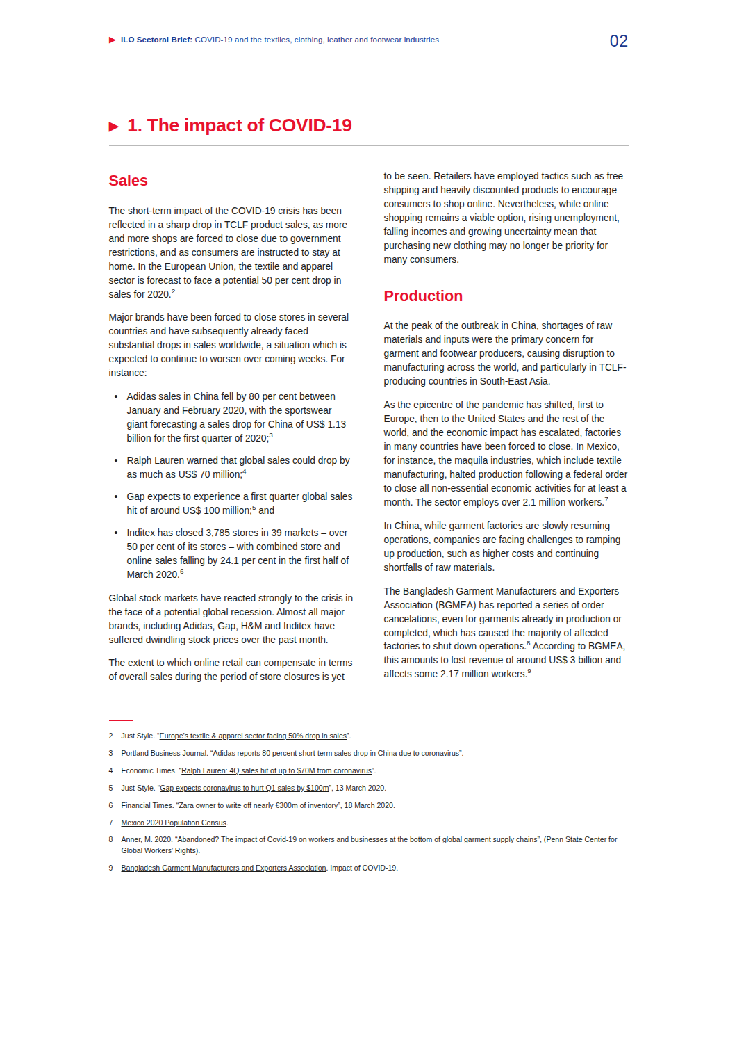▶ ILO Sectoral Brief: COVID-19 and the textiles, clothing, leather and footwear industries
02
▶ 1. The impact of COVID-19
Sales
The short-term impact of the COVID-19 crisis has been reflected in a sharp drop in TCLF product sales, as more and more shops are forced to close due to government restrictions, and as consumers are instructed to stay at home. In the European Union, the textile and apparel sector is forecast to face a potential 50 per cent drop in sales for 2020.2
Major brands have been forced to close stores in several countries and have subsequently already faced substantial drops in sales worldwide, a situation which is expected to continue to worsen over coming weeks. For instance:
Adidas sales in China fell by 80 per cent between January and February 2020, with the sportswear giant forecasting a sales drop for China of US$ 1.13 billion for the first quarter of 2020;3
Ralph Lauren warned that global sales could drop by as much as US$ 70 million;4
Gap expects to experience a first quarter global sales hit of around US$ 100 million;5 and
Inditex has closed 3,785 stores in 39 markets – over 50 per cent of its stores – with combined store and online sales falling by 24.1 per cent in the first half of March 2020.6
Global stock markets have reacted strongly to the crisis in the face of a potential global recession. Almost all major brands, including Adidas, Gap, H&M and Inditex have suffered dwindling stock prices over the past month.
The extent to which online retail can compensate in terms of overall sales during the period of store closures is yet to be seen. Retailers have employed tactics such as free shipping and heavily discounted products to encourage consumers to shop online. Nevertheless, while online shopping remains a viable option, rising unemployment, falling incomes and growing uncertainty mean that purchasing new clothing may no longer be priority for many consumers.
Production
At the peak of the outbreak in China, shortages of raw materials and inputs were the primary concern for garment and footwear producers, causing disruption to manufacturing across the world, and particularly in TCLF-producing countries in South-East Asia.
As the epicentre of the pandemic has shifted, first to Europe, then to the United States and the rest of the world, and the economic impact has escalated, factories in many countries have been forced to close. In Mexico, for instance, the maquila industries, which include textile manufacturing, halted production following a federal order to close all non-essential economic activities for at least a month. The sector employs over 2.1 million workers.7
In China, while garment factories are slowly resuming operations, companies are facing challenges to ramping up production, such as higher costs and continuing shortfalls of raw materials.
The Bangladesh Garment Manufacturers and Exporters Association (BGMEA) has reported a series of order cancelations, even for garments already in production or completed, which has caused the majority of affected factories to shut down operations.8 According to BGMEA, this amounts to lost revenue of around US$ 3 billion and affects some 2.17 million workers.9
2 Just Style. “Europe’s textile & apparel sector facing 50% drop in sales”.
3 Portland Business Journal. “Adidas reports 80 percent short-term sales drop in China due to coronavirus”.
4 Economic Times. “Ralph Lauren: 4Q sales hit of up to $70M from coronavirus”.
5 Just-Style. “Gap expects coronavirus to hurt Q1 sales by $100m”, 13 March 2020.
6 Financial Times. “Zara owner to write off nearly €300m of inventory”, 18 March 2020.
7 Mexico 2020 Population Census.
8 Anner, M. 2020. “Abandoned? The impact of Covid-19 on workers and businesses at the bottom of global garment supply chains”, (Penn State Center for Global Workers’ Rights).
9 Bangladesh Garment Manufacturers and Exporters Association. Impact of COVID-19.